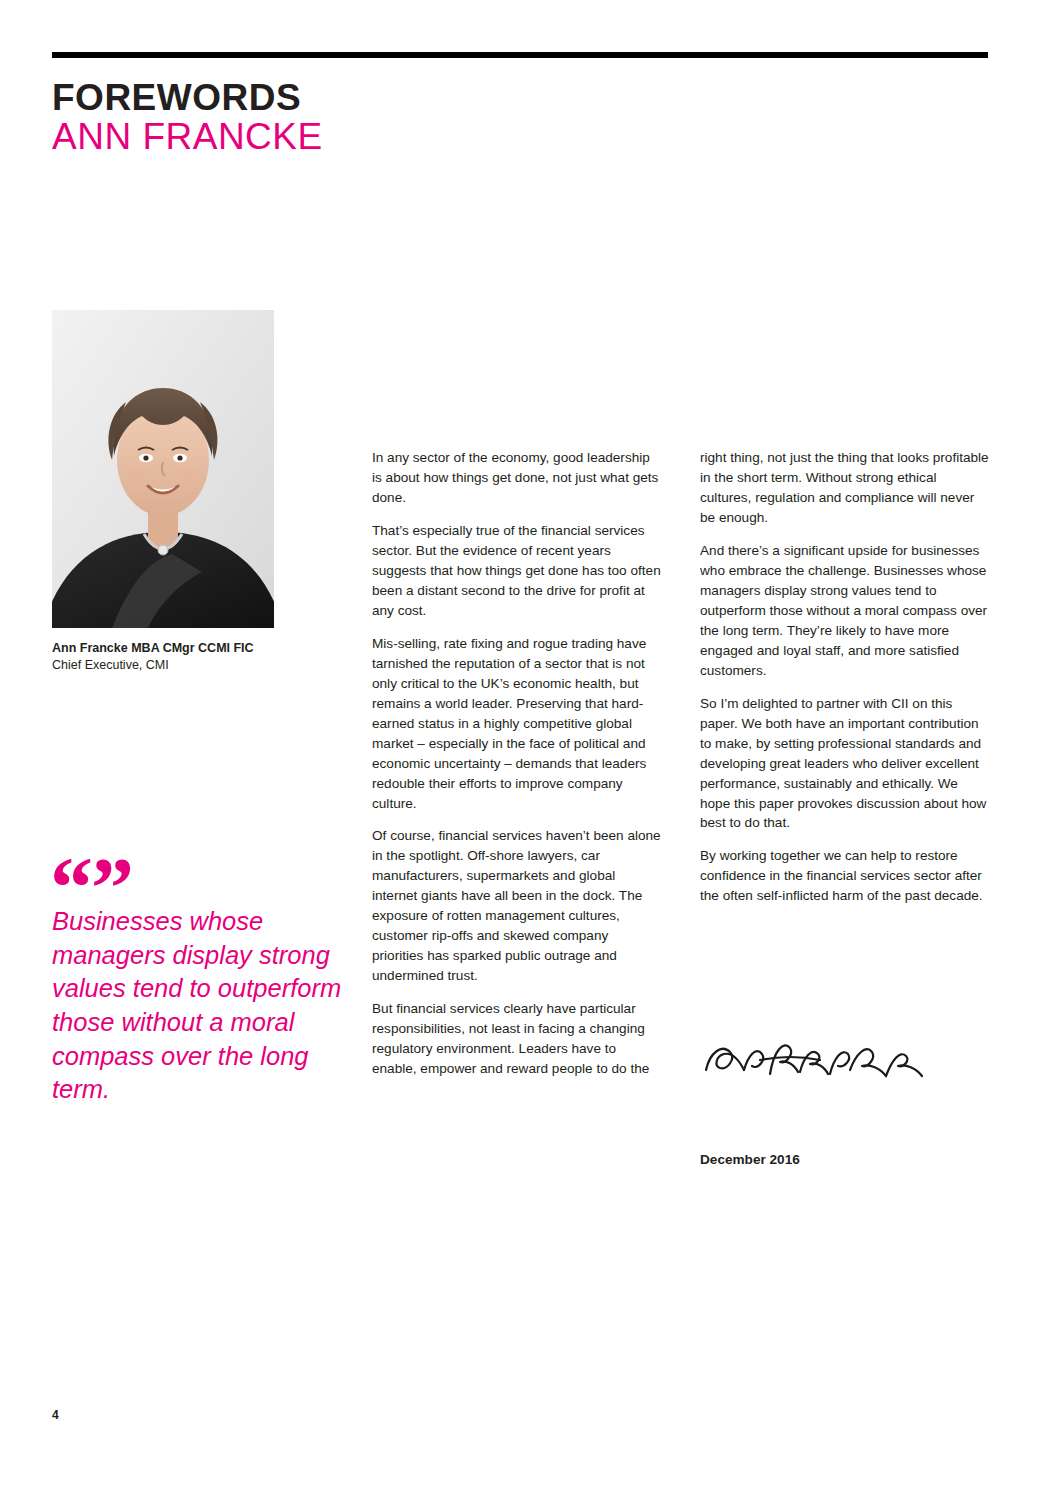Forewords
Ann Francke
Ann Francke MBA CMgr CCMI FIC
Chief Executive, CMI
“”
Businesses whose managers display strong values tend to outperform those without a moral compass over the long term.
In any sector of the economy, good leadership is about how things get done, not just what gets done.
That’s especially true of the financial services sector. But the evidence of recent years suggests that how things get done has too often been a distant second to the drive for profit at any cost.
Mis-selling, rate fixing and rogue trading have tarnished the reputation of a sector that is not only critical to the UK’s economic health, but remains a world leader. Preserving that hard-earned status in a highly competitive global market – especially in the face of political and economic uncertainty – demands that leaders redouble their efforts to improve company culture.
Of course, financial services haven’t been alone in the spotlight. Off-shore lawyers, car manufacturers, supermarkets and global internet giants have all been in the dock. The exposure of rotten management cultures, customer rip-offs and skewed company priorities has sparked public outrage and undermined trust.
But financial services clearly have particular responsibilities, not least in facing a changing regulatory environment. Leaders have to enable, empower and reward people to do the
right thing, not just the thing that looks profitable in the short term. Without strong ethical cultures, regulation and compliance will never be enough.
And there’s a significant upside for businesses who embrace the challenge. Businesses whose managers display strong values tend to outperform those without a moral compass over the long term. They’re likely to have more engaged and loyal staff, and more satisfied customers.
So I’m delighted to partner with CII on this paper. We both have an important contribution to make, by setting professional standards and developing great leaders who deliver excellent performance, sustainably and ethically. We hope this paper provokes discussion about how best to do that.
By working together we can help to restore confidence in the financial services sector after the often self-inflicted harm of the past decade.
December 2016
4